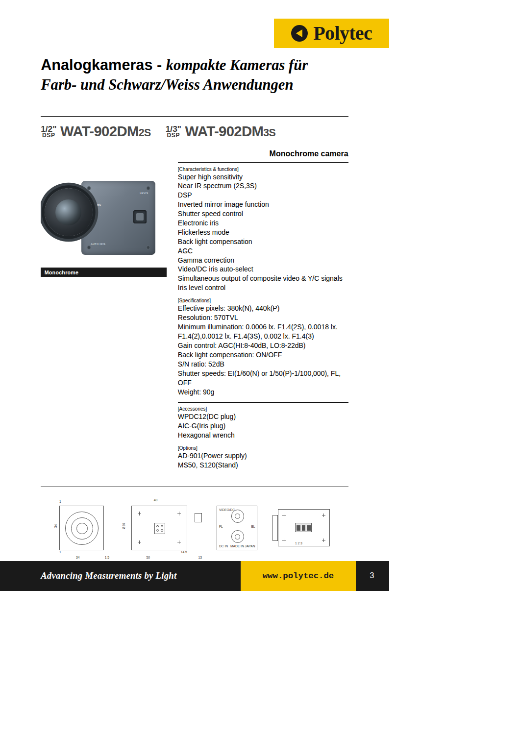Polytec
Analogkameras - kompakte Kameras für Farb- und Schwarz/Weiss Anwendungen
1/2" DSP
WAT-902DM2S
1/3" DSP
WAT-902DM3S
Monochrome camera
Watec LEVIS AUTO IRIS
Monochrome
[Characteristics & functions]
Super high sensitivity
Near IR spectrum (2S,3S)
DSP
Inverted mirror image function
Shutter speed control
Electronic iris
Flickerless mode
Back light compensation
AGC
Gamma correction
Video/DC iris auto-select
Simultaneous output of composite video & Y/C signals
Iris level control
[Specifications]
Effective pixels: 380k(N), 440k(P)
Resolution: 570TVL
Minimum illumination: 0.0006 lx. F1.4(2S), 0.0018 lx. F1.4(2),0.0012 lx. F1.4(3S), 0.002 lx. F1.4(3)
Gain control: AGC(HI:8-40dB, LO:8-22dB)
Back light compensation: ON/OFF
S/N ratio: 52dB
Shutter speeds: EI(1/60(N) or 1/50(P)-1/100,000), FL, OFF
Weight: 90g
[Accessories]
WPDC12(DC plug)
AIC-G(Iris plug)
Hexagonal wrench
[Options]
AD-901(Power supply)
MS50, S120(Stand)
34 34 1.5 1 1
40
Ø30 50 14.5 13
VIDEO/DC BL FL DC IN MADE IN JAPAN
1 2 3
Advancing Measurements by Light
www.polytec.de
3